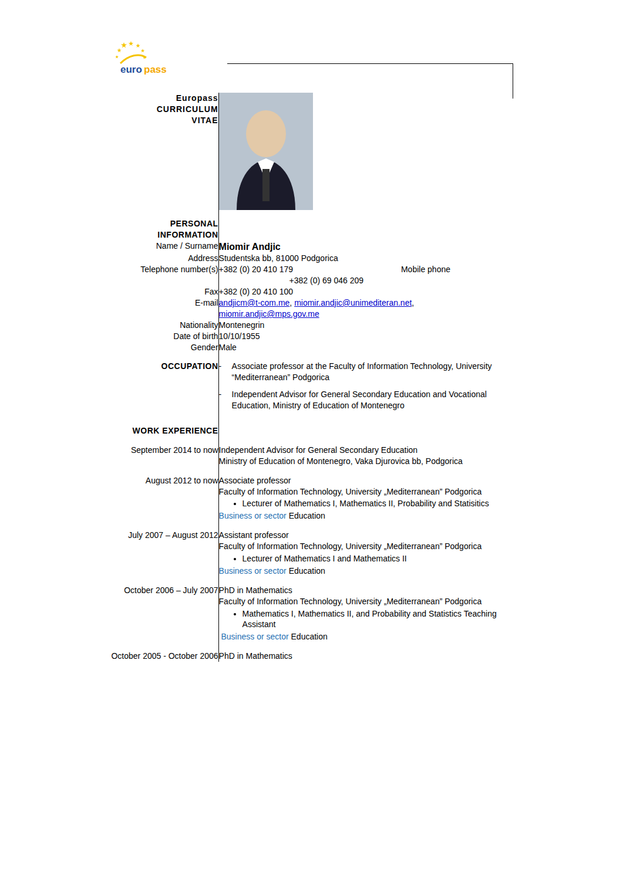euro pass
| Europass CURRICULUM VITAE | |
| PERSONAL INFORMATION | |
| Name / Surname | Miomir Andjic |
| Address | Studentska bb, 81000 Podgorica |
| Telephone number(s) | +382 (0) 20 410 179 Mobile phone +382 (0) 69 046 209 |
| Fax | +382 (0) 20 410 100 |
| E-mail | andjicm@t-com.me , miomir.andjic@unimediteran.net , miomir.andjic@mps.gov.me |
| Nationality | Montenegrin |
| Date of birth | 10/10/1955 |
| Gender | Male |
| OCCUPATION | Associate professor at the Faculty of Information Technology, University “Mediterranean” Podgorica Independent Advisor for General Secondary Education and Vocational Education, Ministry of Education of Montenegro |
| WORK EXPERIENCE | |
| September 2014 to now | Independent Advisor for General Secondary Education Ministry of Education of Montenegro, Vaka Djurovica bb, Podgorica |
| August 2012 to now | Associate professor Faculty of Information Technology, University „Mediterranean” Podgorica Lecturer of Mathematics I, Mathematics II, Probability and Statisitics Business or sector Education |
| July 2007 – August 2012 | Assistant professor Faculty of Information Technology, University „Mediterranean” Podgorica Lecturer of Mathematics I and Mathematics II Business or sector Education |
| October 2006 – July 2007 | PhD in Mathematics Faculty of Information Technology, University „Mediterranean” Podgorica Mathematics I, Mathematics II, and Probability and Statistics Teaching Assistant Business or sector Education |
| October 2005 - October 2006 | PhD in Mathematics |